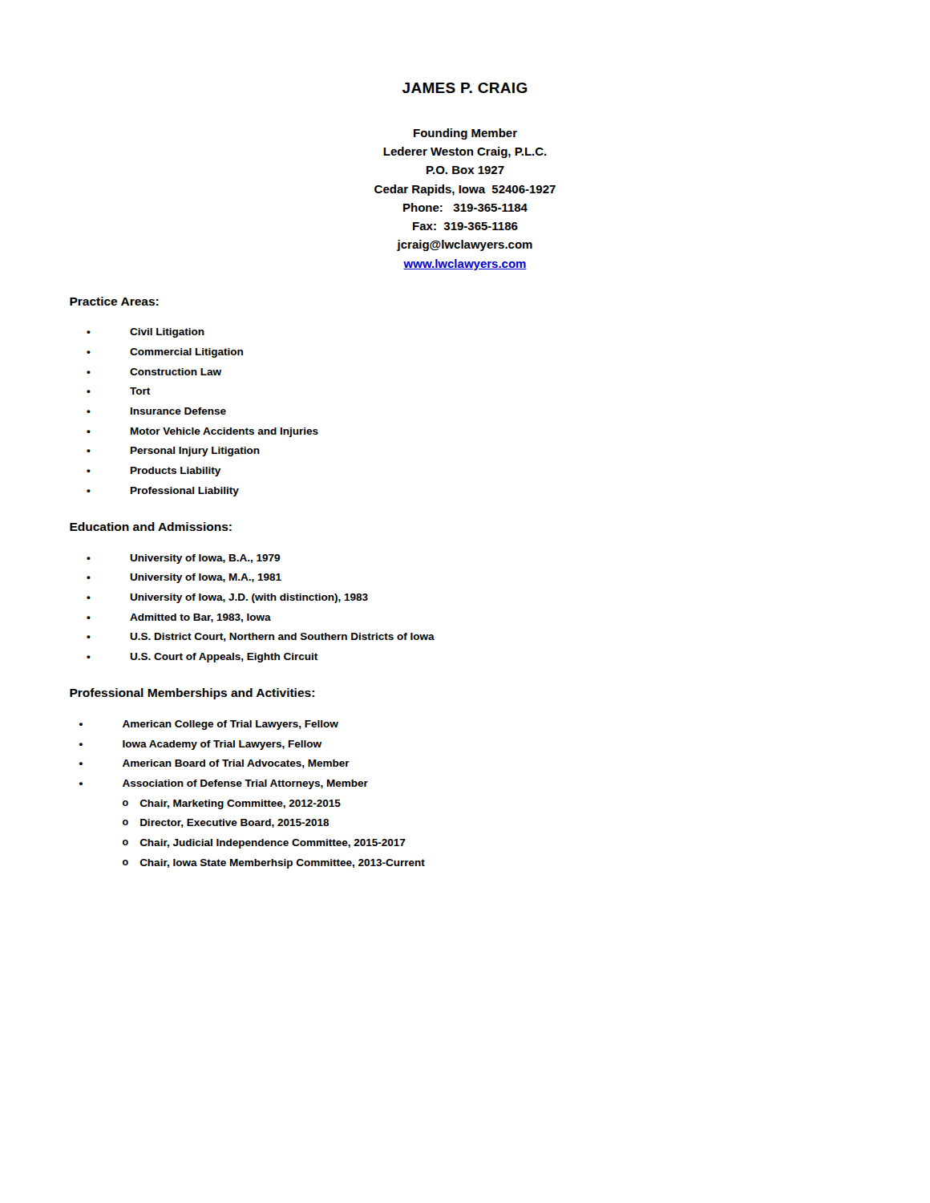JAMES P. CRAIG
Founding Member
Lederer Weston Craig, P.L.C.
P.O. Box 1927
Cedar Rapids, Iowa 52406-1927
Phone: 319-365-1184
Fax: 319-365-1186
jcraig@lwclawyers.com
www.lwclawyers.com
Practice Areas:
Civil Litigation
Commercial Litigation
Construction Law
Tort
Insurance Defense
Motor Vehicle Accidents and Injuries
Personal Injury Litigation
Products Liability
Professional Liability
Education and Admissions:
University of Iowa, B.A., 1979
University of Iowa, M.A., 1981
University of Iowa, J.D. (with distinction), 1983
Admitted to Bar, 1983, Iowa
U.S. District Court, Northern and Southern Districts of Iowa
U.S. Court of Appeals, Eighth Circuit
Professional Memberships and Activities:
American College of Trial Lawyers, Fellow
Iowa Academy of Trial Lawyers, Fellow
American Board of Trial Advocates, Member
Association of Defense Trial Attorneys, Member
Chair, Marketing Committee, 2012-2015
Director, Executive Board, 2015-2018
Chair, Judicial Independence Committee, 2015-2017
Chair, Iowa State Memberhsip Committee, 2013-Current